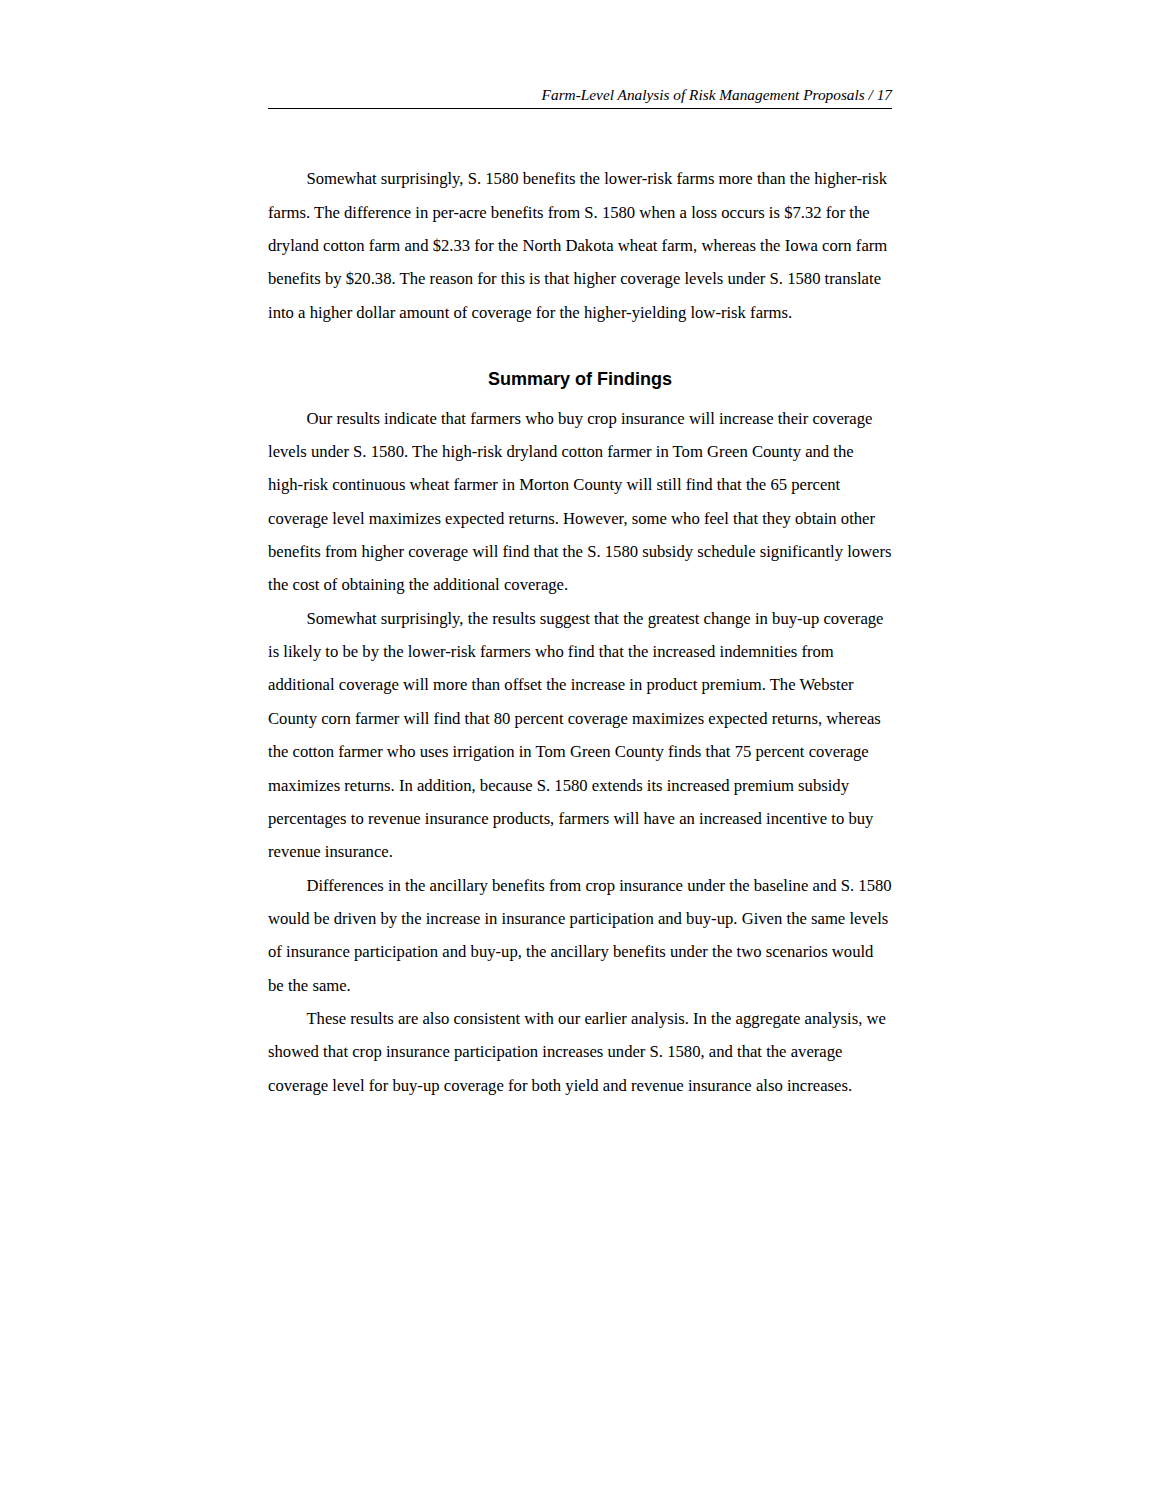Farm-Level Analysis of Risk Management Proposals / 17
Somewhat surprisingly, S. 1580 benefits the lower-risk farms more than the higher-risk farms. The difference in per-acre benefits from S. 1580 when a loss occurs is $7.32 for the dryland cotton farm and $2.33 for the North Dakota wheat farm, whereas the Iowa corn farm benefits by $20.38. The reason for this is that higher coverage levels under S. 1580 translate into a higher dollar amount of coverage for the higher-yielding low-risk farms.
Summary of Findings
Our results indicate that farmers who buy crop insurance will increase their coverage levels under S. 1580. The high-risk dryland cotton farmer in Tom Green County and the high-risk continuous wheat farmer in Morton County will still find that the 65 percent coverage level maximizes expected returns. However, some who feel that they obtain other benefits from higher coverage will find that the S. 1580 subsidy schedule significantly lowers the cost of obtaining the additional coverage.
Somewhat surprisingly, the results suggest that the greatest change in buy-up coverage is likely to be by the lower-risk farmers who find that the increased indemnities from additional coverage will more than offset the increase in product premium. The Webster County corn farmer will find that 80 percent coverage maximizes expected returns, whereas the cotton farmer who uses irrigation in Tom Green County finds that 75 percent coverage maximizes returns. In addition, because S. 1580 extends its increased premium subsidy percentages to revenue insurance products, farmers will have an increased incentive to buy revenue insurance.
Differences in the ancillary benefits from crop insurance under the baseline and S. 1580 would be driven by the increase in insurance participation and buy-up. Given the same levels of insurance participation and buy-up, the ancillary benefits under the two scenarios would be the same.
These results are also consistent with our earlier analysis. In the aggregate analysis, we showed that crop insurance participation increases under S. 1580, and that the average coverage level for buy-up coverage for both yield and revenue insurance also increases.